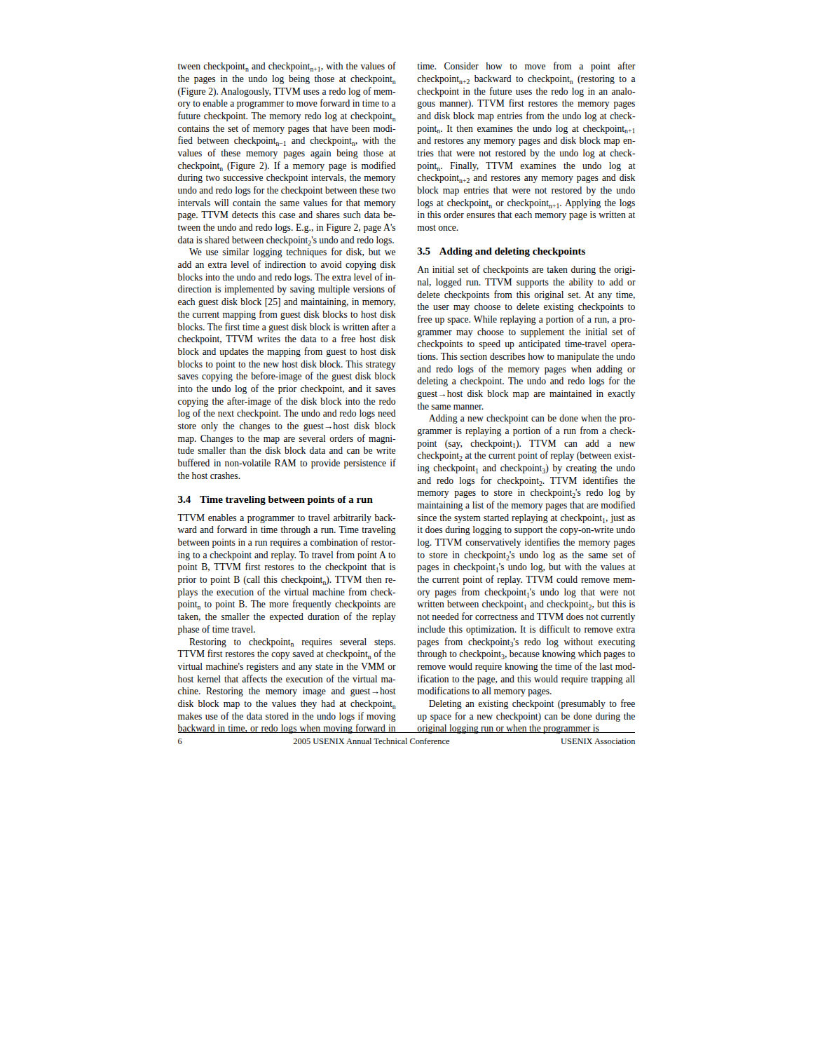tween checkpointn and checkpointn+1, with the values of the pages in the undo log being those at checkpointn (Figure 2). Analogously, TTVM uses a redo log of memory to enable a programmer to move forward in time to a future checkpoint. The memory redo log at checkpointn contains the set of memory pages that have been modified between checkpointn−1 and checkpointn, with the values of these memory pages again being those at checkpointn (Figure 2). If a memory page is modified during two successive checkpoint intervals, the memory undo and redo logs for the checkpoint between these two intervals will contain the same values for that memory page. TTVM detects this case and shares such data between the undo and redo logs. E.g., in Figure 2, page A's data is shared between checkpoint2's undo and redo logs.
We use similar logging techniques for disk, but we add an extra level of indirection to avoid copying disk blocks into the undo and redo logs. The extra level of indirection is implemented by saving multiple versions of each guest disk block [25] and maintaining, in memory, the current mapping from guest disk blocks to host disk blocks. The first time a guest disk block is written after a checkpoint, TTVM writes the data to a free host disk block and updates the mapping from guest to host disk blocks to point to the new host disk block. This strategy saves copying the before-image of the guest disk block into the undo log of the prior checkpoint, and it saves copying the after-image of the disk block into the redo log of the next checkpoint. The undo and redo logs need store only the changes to the guest→host disk block map. Changes to the map are several orders of magnitude smaller than the disk block data and can be write buffered in non-volatile RAM to provide persistence if the host crashes.
3.4 Time traveling between points of a run
TTVM enables a programmer to travel arbitrarily backward and forward in time through a run. Time traveling between points in a run requires a combination of restoring to a checkpoint and replay. To travel from point A to point B, TTVM first restores to the checkpoint that is prior to point B (call this checkpointn). TTVM then replays the execution of the virtual machine from checkpointn to point B. The more frequently checkpoints are taken, the smaller the expected duration of the replay phase of time travel.
Restoring to checkpointn requires several steps. TTVM first restores the copy saved at checkpointn of the virtual machine's registers and any state in the VMM or host kernel that affects the execution of the virtual machine. Restoring the memory image and guest→host disk block map to the values they had at checkpointn makes use of the data stored in the undo logs if moving backward in time, or redo logs when moving forward in time. Consider how to move from a point after checkpointn+2 backward to checkpointn (restoring to a checkpoint in the future uses the redo log in an analogous manner). TTVM first restores the memory pages and disk block map entries from the undo log at checkpointn. It then examines the undo log at checkpointn+1 and restores any memory pages and disk block map entries that were not restored by the undo log at checkpointn. Finally, TTVM examines the undo log at checkpointn+2 and restores any memory pages and disk block map entries that were not restored by the undo logs at checkpointn or checkpointn+1. Applying the logs in this order ensures that each memory page is written at most once.
3.5 Adding and deleting checkpoints
An initial set of checkpoints are taken during the original, logged run. TTVM supports the ability to add or delete checkpoints from this original set. At any time, the user may choose to delete existing checkpoints to free up space. While replaying a portion of a run, a programmer may choose to supplement the initial set of checkpoints to speed up anticipated time-travel operations. This section describes how to manipulate the undo and redo logs of the memory pages when adding or deleting a checkpoint. The undo and redo logs for the guest→host disk block map are maintained in exactly the same manner.
Adding a new checkpoint can be done when the programmer is replaying a portion of a run from a checkpoint (say, checkpoint1). TTVM can add a new checkpoint2 at the current point of replay (between existing checkpoint1 and checkpoint3) by creating the undo and redo logs for checkpoint2. TTVM identifies the memory pages to store in checkpoint2's redo log by maintaining a list of the memory pages that are modified since the system started replaying at checkpoint1, just as it does during logging to support the copy-on-write undo log. TTVM conservatively identifies the memory pages to store in checkpoint2's undo log as the same set of pages in checkpoint1's undo log, but with the values at the current point of replay. TTVM could remove memory pages from checkpoint1's undo log that were not written between checkpoint1 and checkpoint2, but this is not needed for correctness and TTVM does not currently include this optimization. It is difficult to remove extra pages from checkpoint3's redo log without executing through to checkpoint3, because knowing which pages to remove would require knowing the time of the last modification to the page, and this would require trapping all modifications to all memory pages.
Deleting an existing checkpoint (presumably to free up space for a new checkpoint) can be done during the original logging run or when the programmer is
6
2005 USENIX Annual Technical Conference
USENIX Association